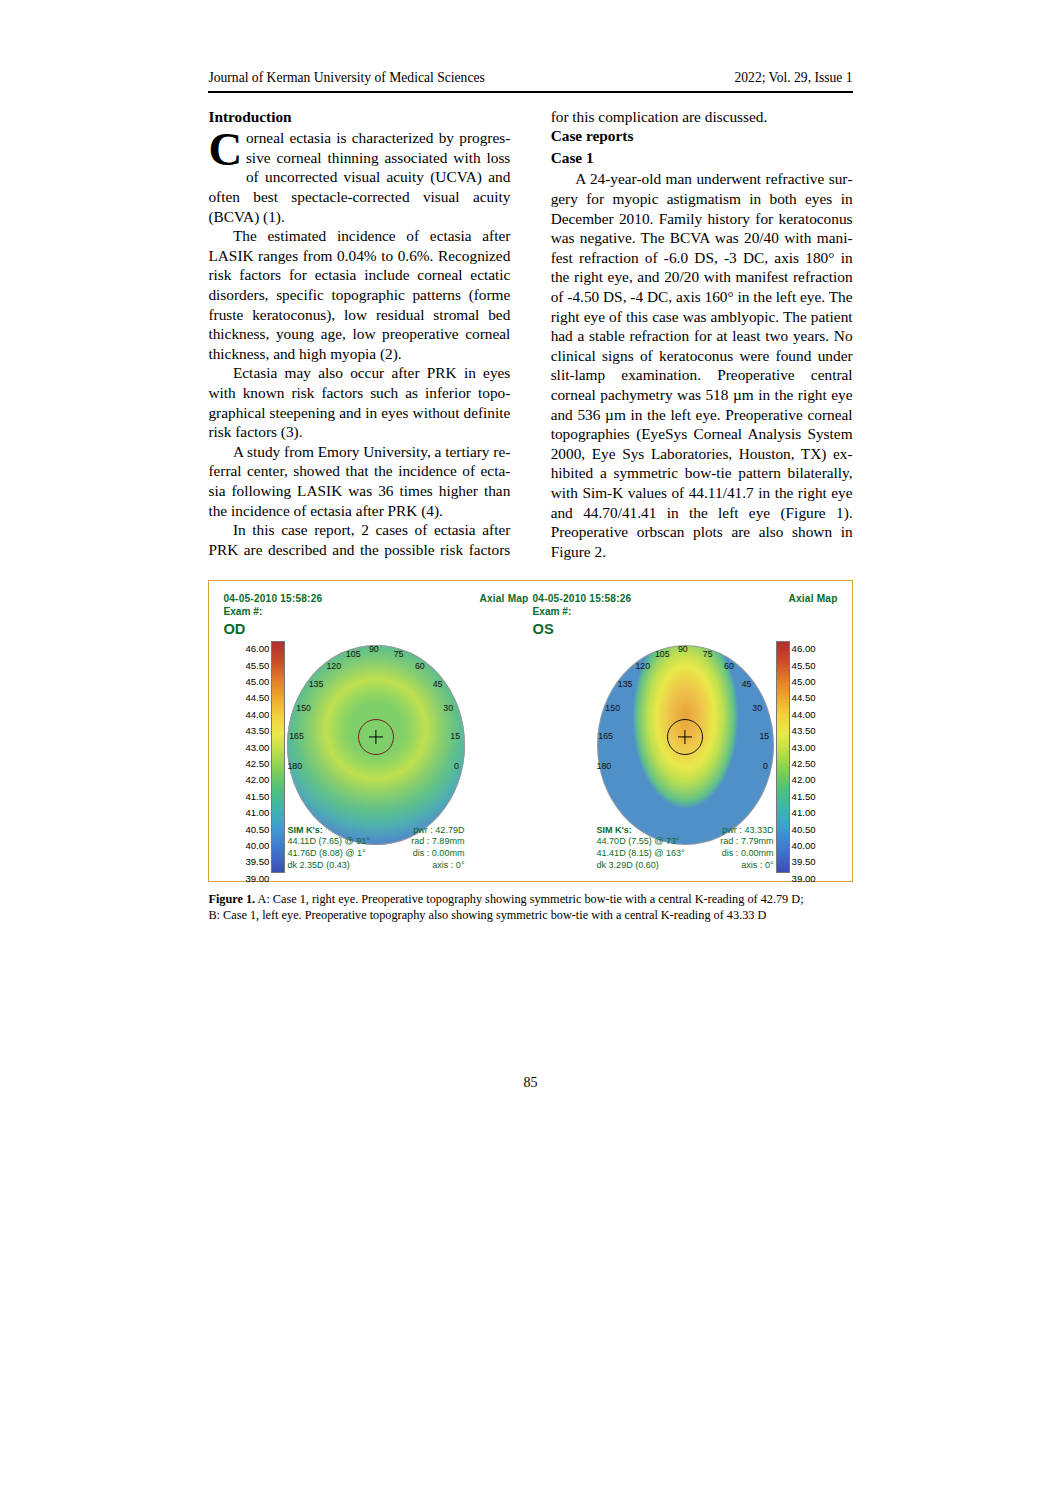Journal of Kerman University of Medical Sciences
2022; Vol. 29, Issue 1
Introduction
Corneal ectasia is characterized by progressive corneal thinning associated with loss of uncorrected visual acuity (UCVA) and often best spectacle-corrected visual acuity (BCVA) (1).
The estimated incidence of ectasia after LASIK ranges from 0.04% to 0.6%. Recognized risk factors for ectasia include corneal ectatic disorders, specific topographic patterns (forme fruste keratoconus), low residual stromal bed thickness, young age, low preoperative corneal thickness, and high myopia (2).
Ectasia may also occur after PRK in eyes with known risk factors such as inferior topographical steepening and in eyes without definite risk factors (3).
A study from Emory University, a tertiary referral center, showed that the incidence of ectasia following LASIK was 36 times higher than the incidence of ectasia after PRK (4).
In this case report, 2 cases of ectasia after PRK are described and the possible risk factors for this complication are discussed.
Case reports
Case 1
A 24-year-old man underwent refractive surgery for myopic astigmatism in both eyes in December 2010. Family history for keratoconus was negative. The BCVA was 20/40 with manifest refraction of -6.0 DS, -3 DC, axis 180° in the right eye, and 20/20 with manifest refraction of -4.50 DS, -4 DC, axis 160° in the left eye. The right eye of this case was amblyopic. The patient had a stable refraction for at least two years. No clinical signs of keratoconus were found under slit-lamp examination. Preoperative central corneal pachymetry was 518 µm in the right eye and 536 µm in the left eye. Preoperative corneal topographies (EyeSys Corneal Analysis System 2000, Eye Sys Laboratories, Houston, TX) exhibited a symmetric bow-tie pattern bilaterally, with Sim-K values of 44.11/41.7 in the right eye and 44.70/41.41 in the left eye (Figure 1). Preoperative orbscan plots are also shown in Figure 2.
04-05-2010 15:58:26 Axial Map
Exam #:
OD
46.00
45.50
45.00
44.50
44.00
43.50
43.00
42.50
42.00
41.50
41.00
40.50
40.00
39.50
39.00
90 105 75 120 60 135 45 150 30 165 15 180 0
SIM K's:
44.11D (7.65) @ 91°
41.76D (8.08) @ 1°
dk 2.35D (0.43)
pwr : 42.79D
rad : 7.89mm
dis : 0.00mm
axis : 0°
04-05-2010 15:58:26 Axial Map
Exam #:
OS
46.00
45.50
45.00
44.50
44.00
43.50
43.00
42.50
42.00
41.50
41.00
40.50
40.00
39.50
39.00
90 105 75 120 60 135 45 150 30 165 15 180 0
SIM K's:
44.70D (7.55) @ 73°
41.41D (8.15) @ 163°
dk 3.29D (0.60)
pwr : 43.33D
rad : 7.79mm
dis : 0.00mm
axis : 0°
Figure 1. A: Case 1, right eye. Preoperative topography showing symmetric bow-tie with a central K-reading of 42.79 D;
B: Case 1, left eye. Preoperative topography also showing symmetric bow-tie with a central K-reading of 43.33 D
85